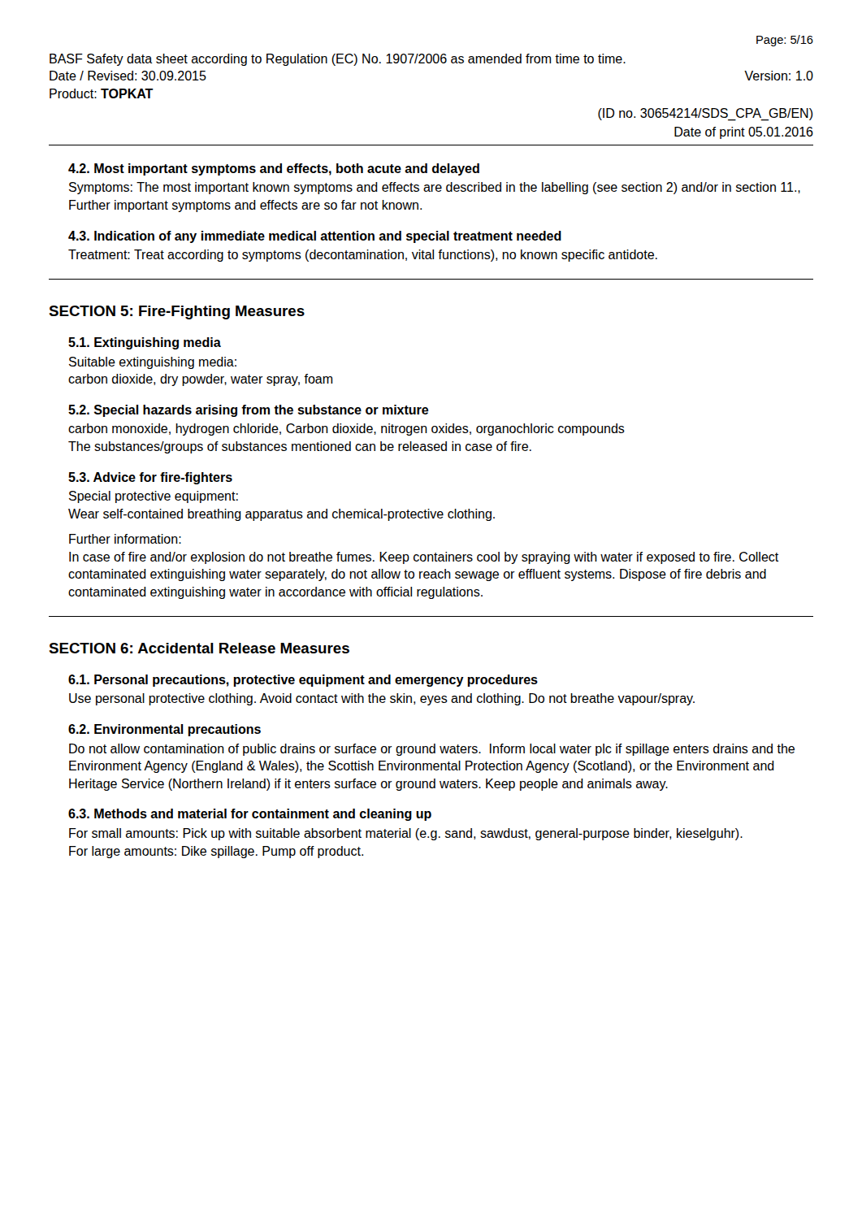Page: 5/16
BASF Safety data sheet according to Regulation (EC) No. 1907/2006 as amended from time to time.
Date / Revised: 30.09.2015 Version: 1.0
Product: TOPKAT
(ID no. 30654214/SDS_CPA_GB/EN)
Date of print 05.01.2016
4.2. Most important symptoms and effects, both acute and delayed
Symptoms: The most important known symptoms and effects are described in the labelling (see section 2) and/or in section 11., Further important symptoms and effects are so far not known.
4.3. Indication of any immediate medical attention and special treatment needed
Treatment: Treat according to symptoms (decontamination, vital functions), no known specific antidote.
SECTION 5: Fire-Fighting Measures
5.1. Extinguishing media
Suitable extinguishing media:
carbon dioxide, dry powder, water spray, foam
5.2. Special hazards arising from the substance or mixture
carbon monoxide, hydrogen chloride, Carbon dioxide, nitrogen oxides, organochloric compounds
The substances/groups of substances mentioned can be released in case of fire.
5.3. Advice for fire-fighters
Special protective equipment:
Wear self-contained breathing apparatus and chemical-protective clothing.
Further information:
In case of fire and/or explosion do not breathe fumes. Keep containers cool by spraying with water if exposed to fire. Collect contaminated extinguishing water separately, do not allow to reach sewage or effluent systems. Dispose of fire debris and contaminated extinguishing water in accordance with official regulations.
SECTION 6: Accidental Release Measures
6.1. Personal precautions, protective equipment and emergency procedures
Use personal protective clothing. Avoid contact with the skin, eyes and clothing. Do not breathe vapour/spray.
6.2. Environmental precautions
Do not allow contamination of public drains or surface or ground waters. Inform local water plc if spillage enters drains and the Environment Agency (England & Wales), the Scottish Environmental Protection Agency (Scotland), or the Environment and Heritage Service (Northern Ireland) if it enters surface or ground waters. Keep people and animals away.
6.3. Methods and material for containment and cleaning up
For small amounts: Pick up with suitable absorbent material (e.g. sand, sawdust, general-purpose binder, kieselguhr).
For large amounts: Dike spillage. Pump off product.